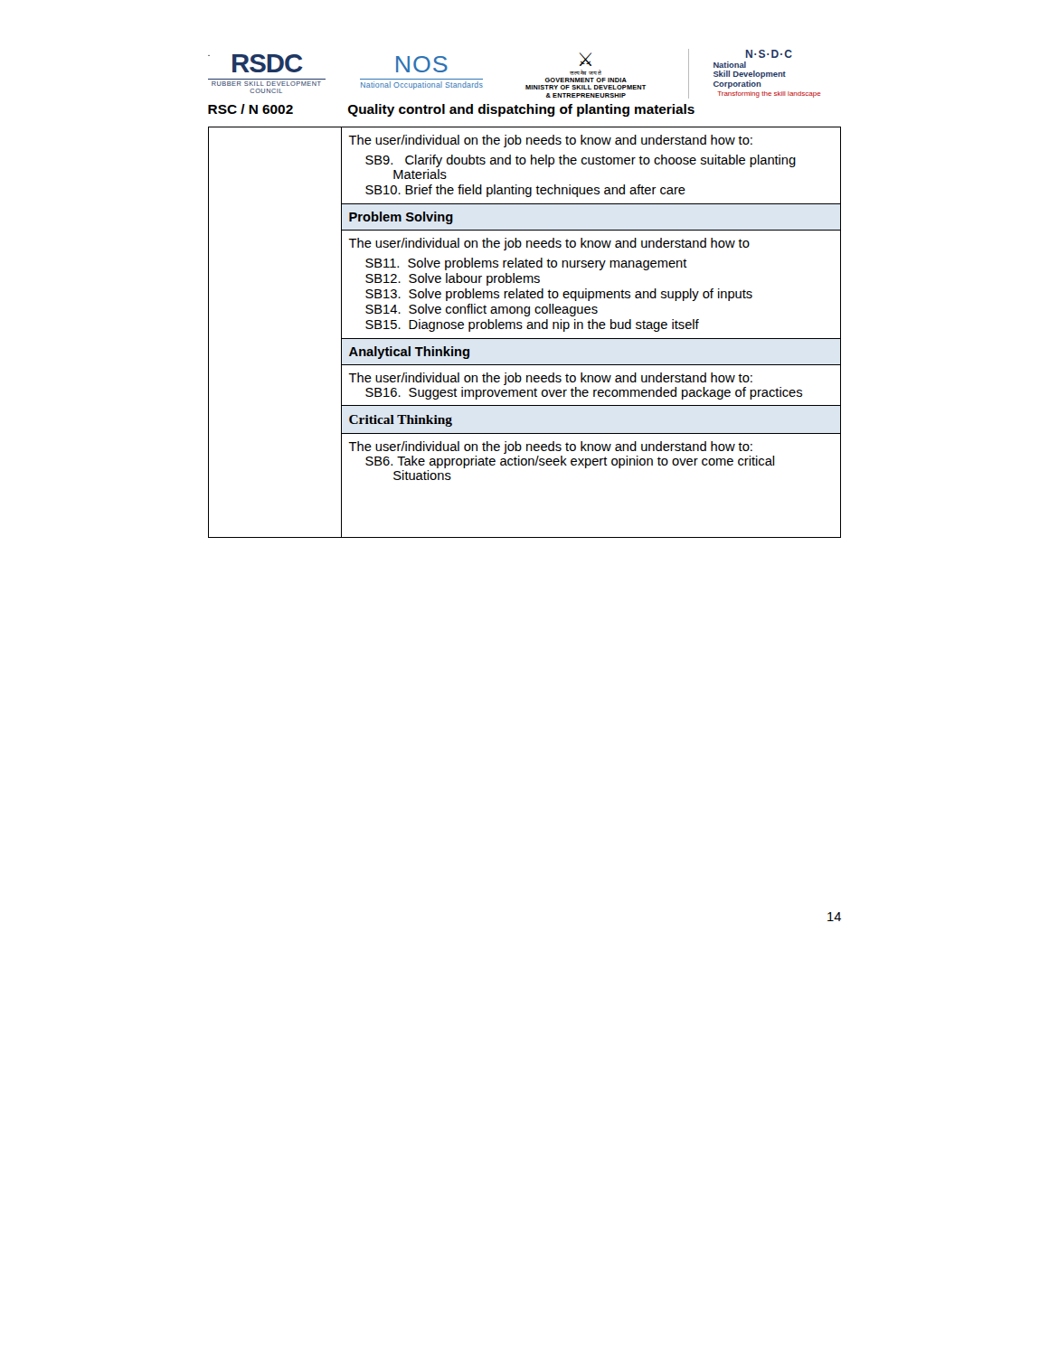.
RSDC
RUBBER SKILL DEVELOPMENT COUNCIL
NOS
National Occupational Standards
⚔
सत्यमेव जयते
GOVERNMENT OF INDIA
MINISTRY OF SKILL DEVELOPMENT
& ENTREPRENEURSHIP
N·S·D·C
National
Skill Development
Corporation
Transforming the skill landscape
RSC / N 6002
Quality control and dispatching of planting materials
| | The user/individual on the job needs to know and understand how to: SB9. Clarify doubts and to help the customer to choose suitable planting Materials SB10. Brief the field planting techniques and after care |
| Problem Solving |
| The user/individual on the job needs to know and understand how to SB11. Solve problems related to nursery management SB12. Solve labour problems SB13. Solve problems related to equipments and supply of inputs SB14. Solve conflict among colleagues SB15. Diagnose problems and nip in the bud stage itself |
| Analytical Thinking |
| The user/individual on the job needs to know and understand how to: SB16. Suggest improvement over the recommended package of practices |
| Critical Thinking |
| The user/individual on the job needs to know and understand how to: SB6. Take appropriate action/seek expert opinion to over come critical Situations |
14